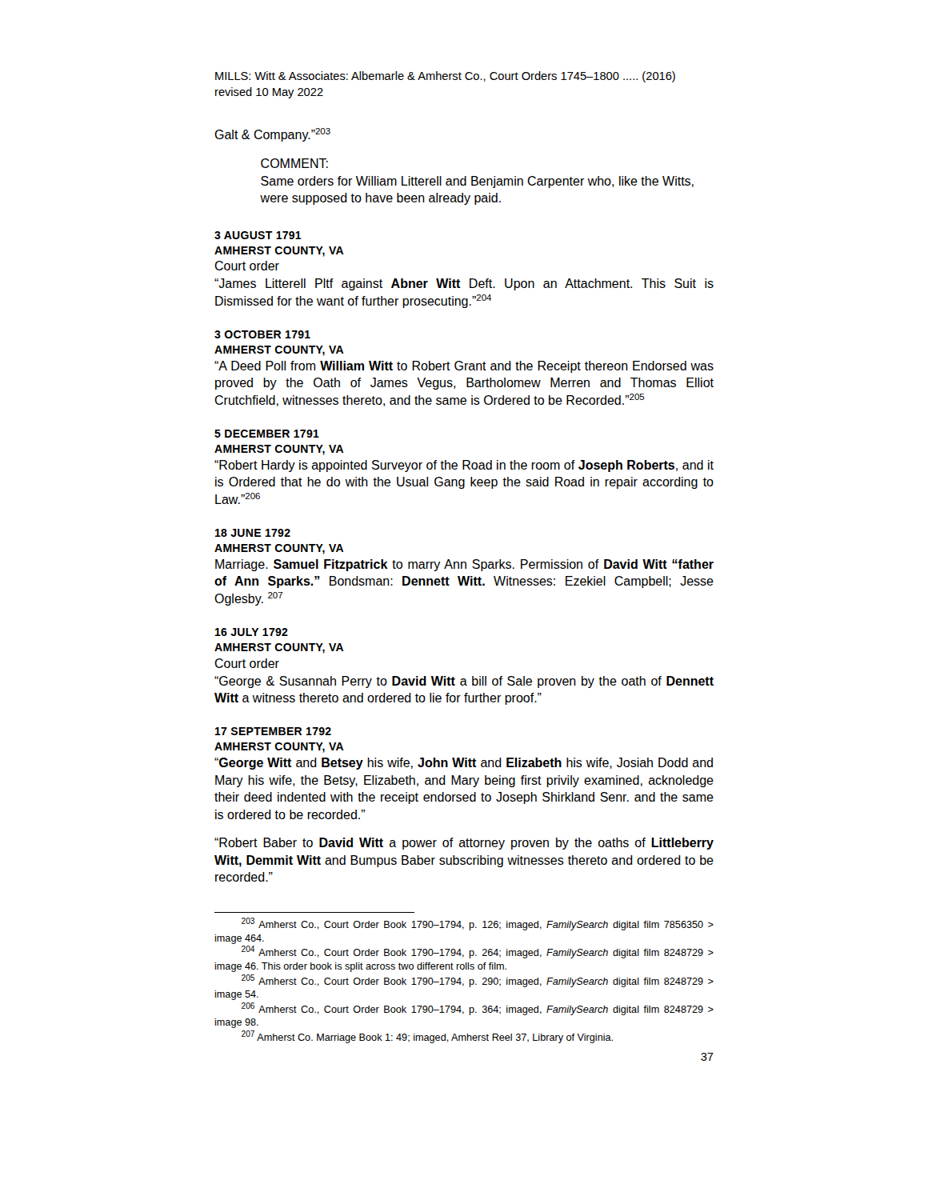MILLS: Witt & Associates: Albemarle & Amherst Co., Court Orders 1745–1800 ..... (2016) revised 10 May 2022
Galt & Company.”203
COMMENT:
Same orders for William Litterell and Benjamin Carpenter who, like the Witts, were supposed to have been already paid.
3 AUGUST 1791
AMHERST COUNTY, VA
Court order
“James Litterell Pltf against Abner Witt Deft. Upon an Attachment. This Suit is Dismissed for the want of further prosecuting.”204
3 OCTOBER 1791
AMHERST COUNTY, VA
“A Deed Poll from William Witt to Robert Grant and the Receipt thereon Endorsed was proved by the Oath of James Vegus, Bartholomew Merren and Thomas Elliot Crutchfield, witnesses thereto, and the same is Ordered to be Recorded.”205
5 DECEMBER 1791
AMHERST COUNTY, VA
“Robert Hardy is appointed Surveyor of the Road in the room of Joseph Roberts, and it is Ordered that he do with the Usual Gang keep the said Road in repair according to Law.”206
18 JUNE 1792
AMHERST COUNTY, VA
Marriage. Samuel Fitzpatrick to marry Ann Sparks. Permission of David Witt “father of Ann Sparks.” Bondsman: Dennett Witt. Witnesses: Ezekiel Campbell; Jesse Oglesby. 207
16 JULY 1792
AMHERST COUNTY, VA
Court order
“George & Susannah Perry to David Witt a bill of Sale proven by the oath of Dennett Witt a witness thereto and ordered to lie for further proof.”
17 SEPTEMBER 1792
AMHERST COUNTY, VA
“George Witt and Betsey his wife, John Witt and Elizabeth his wife, Josiah Dodd and Mary his wife, the Betsy, Elizabeth, and Mary being first privily examined, acknoledge their deed indented with the receipt endorsed to Joseph Shirkland Senr. and the same is ordered to be recorded.”
“Robert Baber to David Witt a power of attorney proven by the oaths of Littleberry Witt, Demmit Witt and Bumpus Baber subscribing witnesses thereto and ordered to be recorded.”
203 Amherst Co., Court Order Book 1790–1794, p. 126; imaged, FamilySearch digital film 7856350 > image 464.
204 Amherst Co., Court Order Book 1790–1794, p. 264; imaged, FamilySearch digital film 8248729 > image 46. This order book is split across two different rolls of film.
205 Amherst Co., Court Order Book 1790–1794, p. 290; imaged, FamilySearch digital film 8248729 > image 54.
206 Amherst Co., Court Order Book 1790–1794, p. 364; imaged, FamilySearch digital film 8248729 > image 98.
207 Amherst Co. Marriage Book 1: 49; imaged, Amherst Reel 37, Library of Virginia.
37